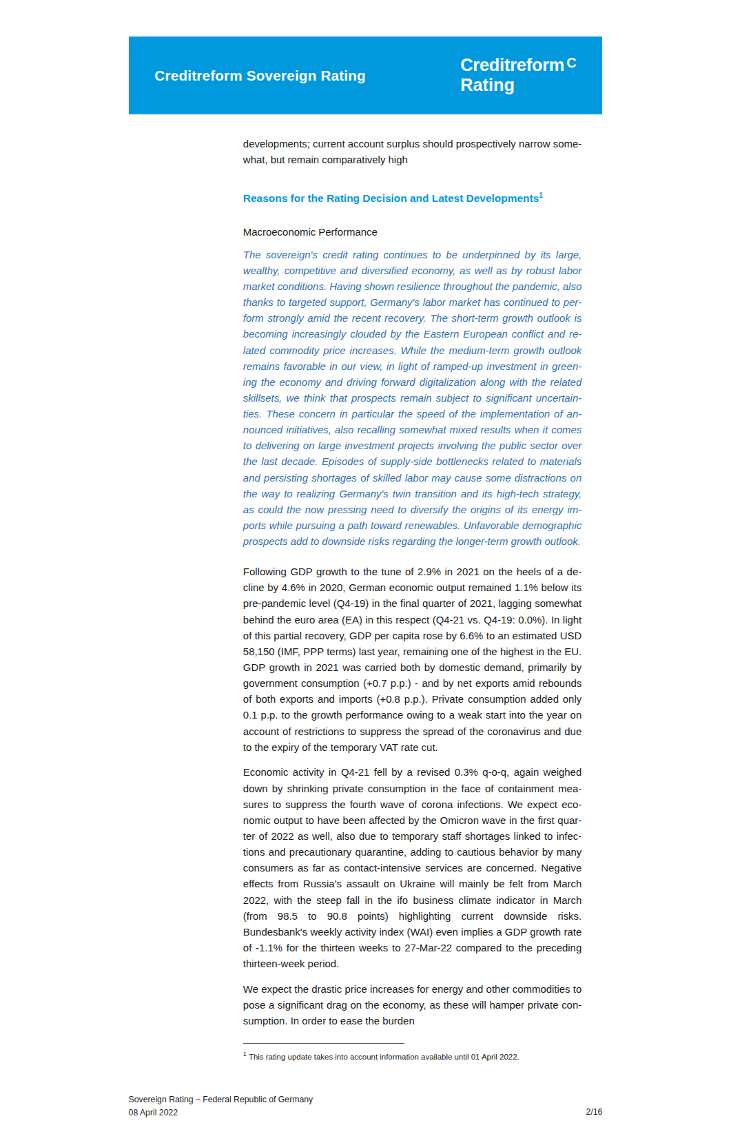Creditreform Sovereign Rating
Creditreform C Rating
developments; current account surplus should prospectively narrow somewhat, but remain comparatively high
Reasons for the Rating Decision and Latest Developments1
Macroeconomic Performance
The sovereign's credit rating continues to be underpinned by its large, wealthy, competitive and diversified economy, as well as by robust labor market conditions. Having shown resilience throughout the pandemic, also thanks to targeted support, Germany's labor market has continued to perform strongly amid the recent recovery. The short-term growth outlook is becoming increasingly clouded by the Eastern European conflict and related commodity price increases. While the medium-term growth outlook remains favorable in our view, in light of ramped-up investment in greening the economy and driving forward digitalization along with the related skillsets, we think that prospects remain subject to significant uncertainties. These concern in particular the speed of the implementation of announced initiatives, also recalling somewhat mixed results when it comes to delivering on large investment projects involving the public sector over the last decade. Episodes of supply-side bottlenecks related to materials and persisting shortages of skilled labor may cause some distractions on the way to realizing Germany's twin transition and its high-tech strategy, as could the now pressing need to diversify the origins of its energy imports while pursuing a path toward renewables. Unfavorable demographic prospects add to downside risks regarding the longer-term growth outlook.
Following GDP growth to the tune of 2.9% in 2021 on the heels of a decline by 4.6% in 2020, German economic output remained 1.1% below its pre-pandemic level (Q4-19) in the final quarter of 2021, lagging somewhat behind the euro area (EA) in this respect (Q4-21 vs. Q4-19: 0.0%). In light of this partial recovery, GDP per capita rose by 6.6% to an estimated USD 58,150 (IMF, PPP terms) last year, remaining one of the highest in the EU. GDP growth in 2021 was carried both by domestic demand, primarily by government consumption (+0.7 p.p.) - and by net exports amid rebounds of both exports and imports (+0.8 p.p.). Private consumption added only 0.1 p.p. to the growth performance owing to a weak start into the year on account of restrictions to suppress the spread of the coronavirus and due to the expiry of the temporary VAT rate cut.
Economic activity in Q4-21 fell by a revised 0.3% q-o-q, again weighed down by shrinking private consumption in the face of containment measures to suppress the fourth wave of corona infections. We expect economic output to have been affected by the Omicron wave in the first quarter of 2022 as well, also due to temporary staff shortages linked to infections and precautionary quarantine, adding to cautious behavior by many consumers as far as contact-intensive services are concerned. Negative effects from Russia's assault on Ukraine will mainly be felt from March 2022, with the steep fall in the ifo business climate indicator in March (from 98.5 to 90.8 points) highlighting current downside risks. Bundesbank's weekly activity index (WAI) even implies a GDP growth rate of -1.1% for the thirteen weeks to 27-Mar-22 compared to the preceding thirteen-week period.
We expect the drastic price increases for energy and other commodities to pose a significant drag on the economy, as these will hamper private consumption. In order to ease the burden
1 This rating update takes into account information available until 01 April 2022.
Sovereign Rating – Federal Republic of Germany
08 April 2022
2/16